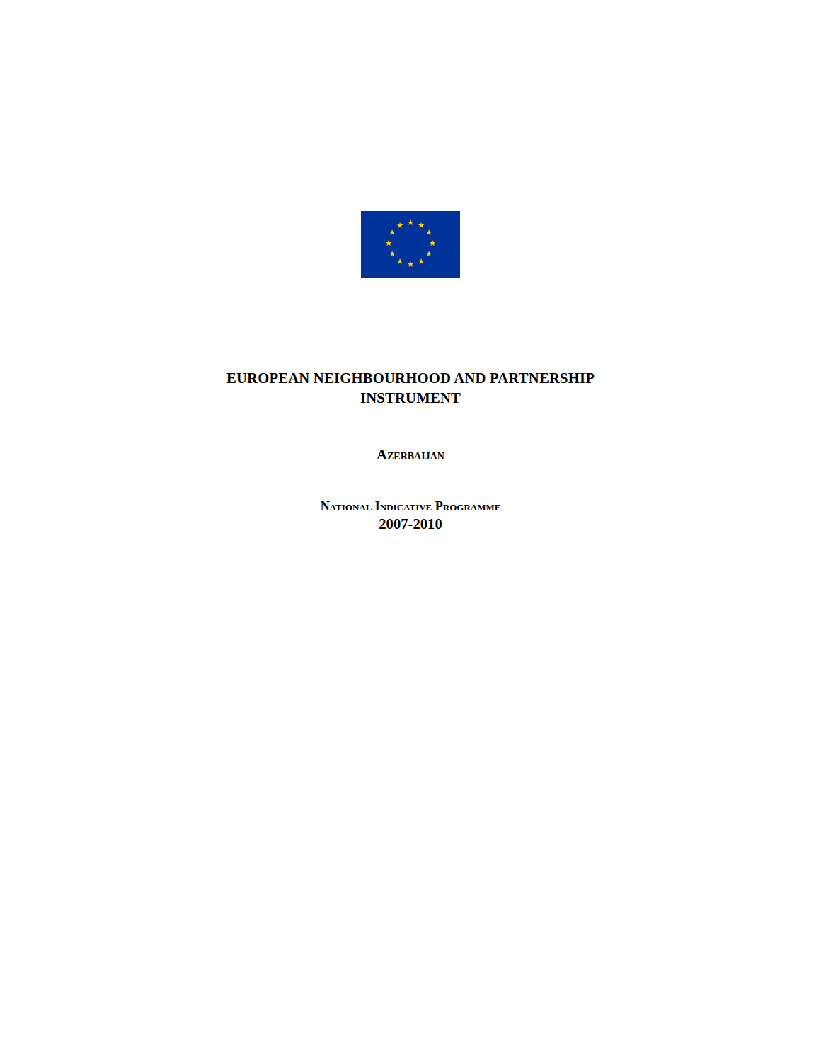★ ★ ★ ★ ★ ★ ★ ★ ★ ★ ★ ★
EUROPEAN NEIGHBOURHOOD AND PARTNERSHIP
INSTRUMENT
Azerbaijan
National Indicative Programme
2007-2010